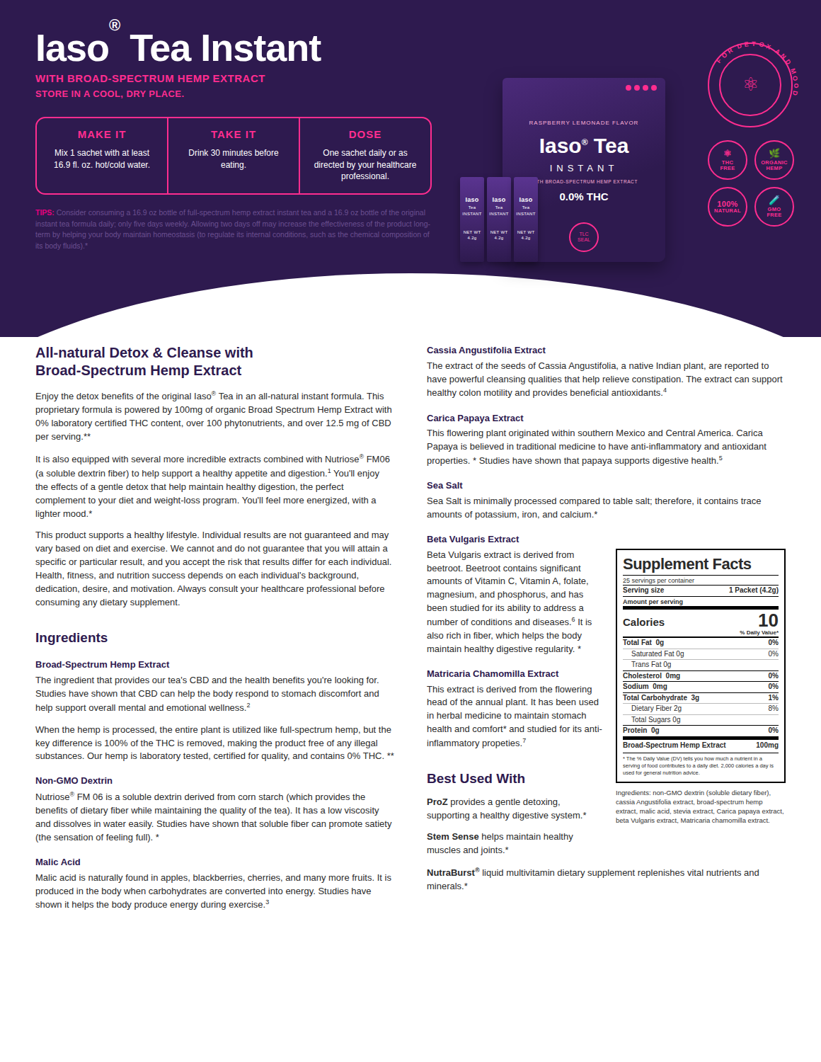Iaso® Tea Instant
With Broad-Spectrum Hemp Extract
Store in a cool, dry place.
Make It
Mix 1 sachet with at least 16.9 fl. oz. hot/cold water.
Take It
Drink 30 minutes before eating.
Dose
One sachet daily or as directed by your healthcare professional.
TIPS: Consider consuming a 16.9 oz bottle of full-spectrum hemp extract instant tea and a 16.9 oz bottle of the original instant tea formula daily; only five days weekly. Allowing two days off may increase the effectiveness of the product long-term by helping your body maintain homeostasis (to regulate its internal conditions, such as the chemical composition of its body fluids).*
Raspberry Lemonade Flavor
Iaso® Tea
INSTANT
With Broad-Spectrum Hemp Extract
0.0% THC
TLC
SEAL
Iaso Tea
INSTANT
NET WT 4.2g
Iaso Tea
INSTANT
NET WT 4.2g
Iaso Tea
INSTANT
NET WT 4.2g
F O R D E T O X A N D M O O D
⚛
⚛THC
FREE
🌿ORGANIC
HEMP
100% NATURAL
🧪GMO
FREE
All-natural Detox & Cleanse with
Broad-Spectrum Hemp Extract
Enjoy the detox benefits of the original Iaso® Tea in an all-natural instant formula. This proprietary formula is powered by 100mg of organic Broad Spectrum Hemp Extract with 0% laboratory certified THC content, over 100 phytonutrients, and over 12.5 mg of CBD per serving.**
It is also equipped with several more incredible extracts combined with Nutriose® FM06 (a soluble dextrin fiber) to help support a healthy appetite and digestion.1 You'll enjoy the effects of a gentle detox that help maintain healthy digestion, the perfect complement to your diet and weight-loss program. You'll feel more energized, with a lighter mood.*
This product supports a healthy lifestyle. Individual results are not guaranteed and may vary based on diet and exercise. We cannot and do not guarantee that you will attain a specific or particular result, and you accept the risk that results differ for each individual. Health, fitness, and nutrition success depends on each individual's background, dedication, desire, and motivation. Always consult your healthcare professional before consuming any dietary supplement.
Ingredients
Broad-Spectrum Hemp Extract
The ingredient that provides our tea's CBD and the health benefits you're looking for. Studies have shown that CBD can help the body respond to stomach discomfort and help support overall mental and emotional wellness.2
When the hemp is processed, the entire plant is utilized like full-spectrum hemp, but the key difference is 100% of the THC is removed, making the product free of any illegal substances. Our hemp is laboratory tested, certified for quality, and contains 0% THC. **
Non-GMO Dextrin
Nutriose® FM 06 is a soluble dextrin derived from corn starch (which provides the benefits of dietary fiber while maintaining the quality of the tea). It has a low viscosity and dissolves in water easily. Studies have shown that soluble fiber can promote satiety (the sensation of feeling full). *
Malic Acid
Malic acid is naturally found in apples, blackberries, cherries, and many more fruits. It is produced in the body when carbohydrates are converted into energy. Studies have shown it helps the body produce energy during exercise.3
Cassia Angustifolia Extract
The extract of the seeds of Cassia Angustifolia, a native Indian plant, are reported to have powerful cleansing qualities that help relieve constipation. The extract can support healthy colon motility and provides beneficial antioxidants.4
Carica Papaya Extract
This flowering plant originated within southern Mexico and Central America. Carica Papaya is believed in traditional medicine to have anti-inflammatory and antioxidant properties. * Studies have shown that papaya supports digestive health.5
Sea Salt
Sea Salt is minimally processed compared to table salt; therefore, it contains trace amounts of potassium, iron, and calcium.*
Beta Vulgaris Extract
Supplement Facts
25 servings per container
Serving size 1 Packet (4.2g)
Amount per serving
Calories 10
% Daily Value*
Total Fat 0g 0%
Saturated Fat 0g 0%
Trans Fat 0g
Cholesterol 0mg 0%
Sodium 0mg 0%
Total Carbohydrate 3g 1%
Dietary Fiber 2g 8%
Total Sugars 0g
Protein 0g 0%
Broad-Spectrum Hemp Extract 100mg
* The % Daily Value (DV) tells you how much a nutrient in a serving of food contributes to a daily diet. 2,000 calories a day is used for general nutrition advice.
Ingredients: non-GMO dextrin (soluble dietary fiber), cassia Angustifolia extract, broad-spectrum hemp extract, malic acid, stevia extract, Carica papaya extract, beta Vulgaris extract, Matricaria chamomilla extract.
Beta Vulgaris extract is derived from beetroot. Beetroot contains significant amounts of Vitamin C, Vitamin A, folate, magnesium, and phosphorus, and has been studied for its ability to address a number of conditions and diseases.6 It is also rich in fiber, which helps the body maintain healthy digestive regularity. *
Matricaria Chamomilla Extract
This extract is derived from the flowering head of the annual plant. It has been used in herbal medicine to maintain stomach health and comfort* and studied for its anti-inflammatory propeties.7
Best Used With
ProZ provides a gentle detoxing, supporting a healthy digestive system.*
Stem Sense helps maintain healthy muscles and joints.*
NutraBurst® liquid multivitamin dietary supplement replenishes vital nutrients and minerals.*